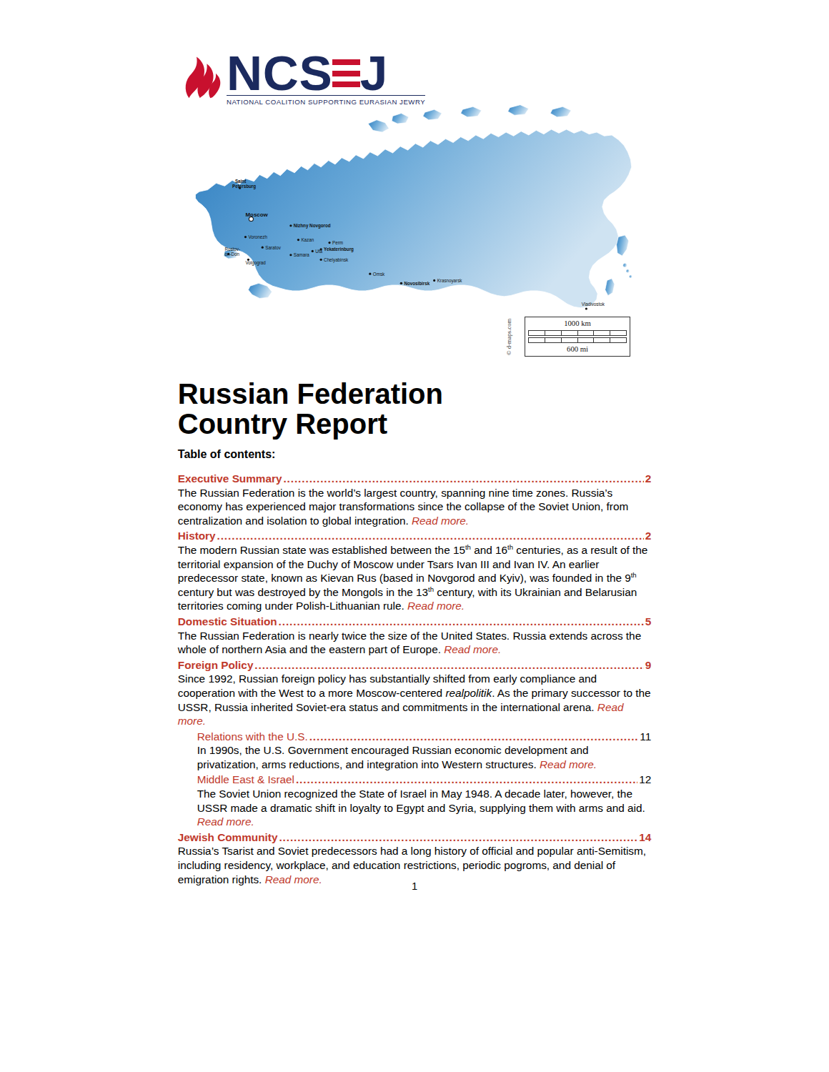NCS J
NATIONAL COALITION SUPPORTING EURASIAN JEWRY
Saint Petersburg Moscow Nizhny Novgorod Voronezh Kazan Perm Saratov Samara Ufa Yekaterinburg Chelyabinsk Rostov- on-Don Volgograd Omsk Novosibirsk Krasnoyarsk Vladivostok
1000 km
600 mi
© d-maps.com
Russian Federation
Country Report
Table of contents:
Executive Summary ........................................................................................................................... 2
The Russian Federation is the world’s largest country, spanning nine time zones. Russia’s economy has experienced major transformations since the collapse of the Soviet Union, from centralization and isolation to global integration. Read more.
History ............................................................................................................................................. 2
The modern Russian state was established between the 15th and 16th centuries, as a result of the territorial expansion of the Duchy of Moscow under Tsars Ivan III and Ivan IV. An earlier predecessor state, known as Kievan Rus (based in Novgorod and Kyiv), was founded in the 9th century but was destroyed by the Mongols in the 13th century, with its Ukrainian and Belarusian territories coming under Polish-Lithuanian rule. Read more.
Domestic Situation ........................................................................................................................... 5
The Russian Federation is nearly twice the size of the United States. Russia extends across the whole of northern Asia and the eastern part of Europe. Read more.
Foreign Policy .................................................................................................................................. 9
Since 1992, Russian foreign policy has substantially shifted from early compliance and cooperation with the West to a more Moscow-centered realpolitik. As the primary successor to the USSR, Russia inherited Soviet-era status and commitments in the international arena. Read more.
Relations with the U.S. ................................................................................................................. 11
In 1990s, the U.S. Government encouraged Russian economic development and privatization, arms reductions, and integration into Western structures. Read more.
Middle East & Israel .................................................................................................................... 12
The Soviet Union recognized the State of Israel in May 1948. A decade later, however, the USSR made a dramatic shift in loyalty to Egypt and Syria, supplying them with arms and aid. Read more.
Jewish Community .......................................................................................................................... 14
Russia’s Tsarist and Soviet predecessors had a long history of official and popular anti-Semitism, including residency, workplace, and education restrictions, periodic pogroms, and denial of emigration rights. Read more.
1